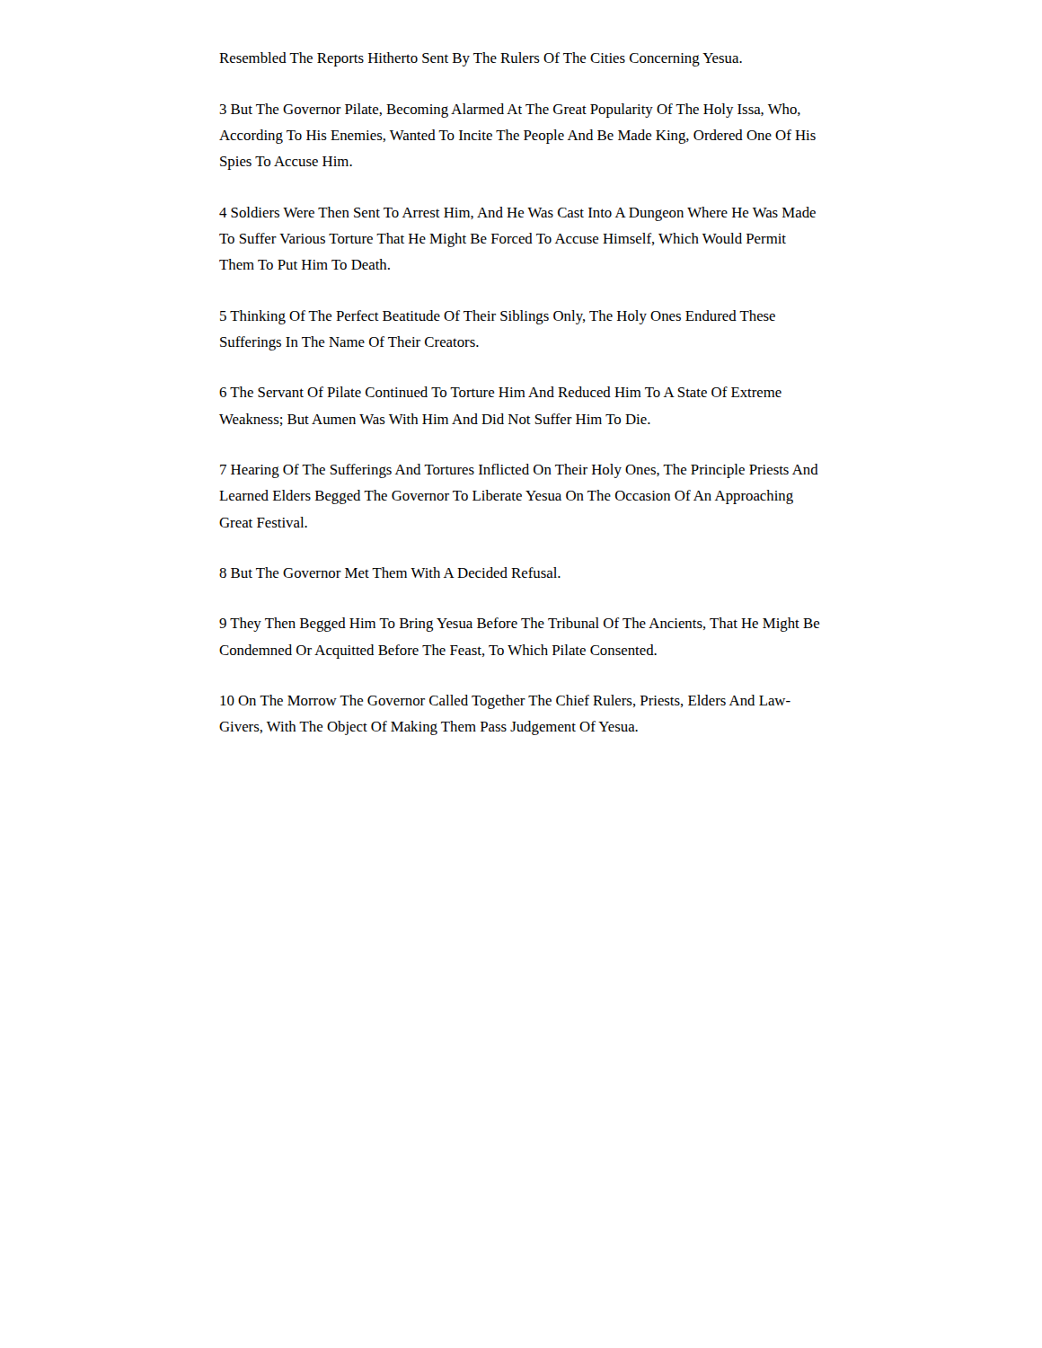Resembled The Reports Hitherto Sent By The Rulers Of The Cities Concerning Yesua.
3 But The Governor Pilate, Becoming Alarmed At The Great Popularity Of The Holy Issa, Who, According To His Enemies, Wanted To Incite The People And Be Made King, Ordered One Of His Spies To Accuse Him.
4 Soldiers Were Then Sent To Arrest Him, And He Was Cast Into A Dungeon Where He Was Made To Suffer Various Torture That He Might Be Forced To Accuse Himself, Which Would Permit Them To Put Him To Death.
5 Thinking Of The Perfect Beatitude Of Their Siblings Only, The Holy Ones Endured These Sufferings In The Name Of Their Creators.
6 The Servant Of Pilate Continued To Torture Him And Reduced Him To A State Of Extreme Weakness; But Aumen Was With Him And Did Not Suffer Him To Die.
7 Hearing Of The Sufferings And Tortures Inflicted On Their Holy Ones, The Principle Priests And Learned Elders Begged The Governor To Liberate Yesua On The Occasion Of An Approaching Great Festival.
8 But The Governor Met Them With A Decided Refusal.
9 They Then Begged Him To Bring Yesua Before The Tribunal Of The Ancients, That He Might Be Condemned Or Acquitted Before The Feast, To Which Pilate Consented.
10 On The Morrow The Governor Called Together The Chief Rulers, Priests, Elders And Law-Givers, With The Object Of Making Them Pass Judgement Of Yesua.